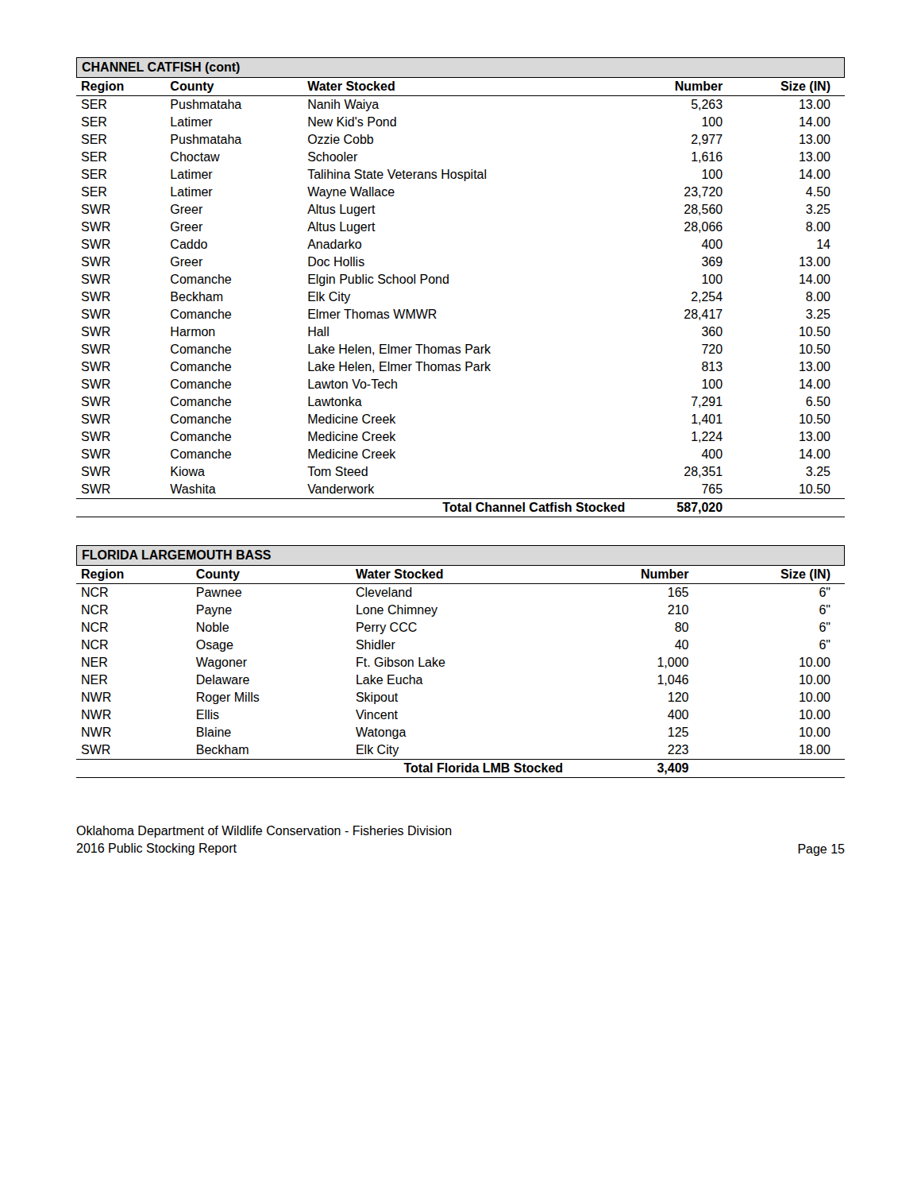CHANNEL CATFISH (cont)
| Region | County | Water Stocked | Number | Size (IN) |
| --- | --- | --- | --- | --- |
| SER | Pushmataha | Nanih Waiya | 5,263 | 13.00 |
| SER | Latimer | New Kid's Pond | 100 | 14.00 |
| SER | Pushmataha | Ozzie Cobb | 2,977 | 13.00 |
| SER | Choctaw | Schooler | 1,616 | 13.00 |
| SER | Latimer | Talihina State Veterans Hospital | 100 | 14.00 |
| SER | Latimer | Wayne Wallace | 23,720 | 4.50 |
| SWR | Greer | Altus Lugert | 28,560 | 3.25 |
| SWR | Greer | Altus Lugert | 28,066 | 8.00 |
| SWR | Caddo | Anadarko | 400 | 14 |
| SWR | Greer | Doc Hollis | 369 | 13.00 |
| SWR | Comanche | Elgin Public School Pond | 100 | 14.00 |
| SWR | Beckham | Elk City | 2,254 | 8.00 |
| SWR | Comanche | Elmer Thomas WMWR | 28,417 | 3.25 |
| SWR | Harmon | Hall | 360 | 10.50 |
| SWR | Comanche | Lake Helen, Elmer Thomas Park | 720 | 10.50 |
| SWR | Comanche | Lake Helen, Elmer Thomas Park | 813 | 13.00 |
| SWR | Comanche | Lawton Vo-Tech | 100 | 14.00 |
| SWR | Comanche | Lawtonka | 7,291 | 6.50 |
| SWR | Comanche | Medicine Creek | 1,401 | 10.50 |
| SWR | Comanche | Medicine Creek | 1,224 | 13.00 |
| SWR | Comanche | Medicine Creek | 400 | 14.00 |
| SWR | Kiowa | Tom Steed | 28,351 | 3.25 |
| SWR | Washita | Vanderwork | 765 | 10.50 |
| Total Channel Catfish Stocked | 587,020 | |
FLORIDA LARGEMOUTH BASS
| Region | County | Water Stocked | Number | Size (IN) |
| --- | --- | --- | --- | --- |
| NCR | Pawnee | Cleveland | 165 | 6" |
| NCR | Payne | Lone Chimney | 210 | 6" |
| NCR | Noble | Perry CCC | 80 | 6" |
| NCR | Osage | Shidler | 40 | 6" |
| NER | Wagoner | Ft. Gibson Lake | 1,000 | 10.00 |
| NER | Delaware | Lake Eucha | 1,046 | 10.00 |
| NWR | Roger Mills | Skipout | 120 | 10.00 |
| NWR | Ellis | Vincent | 400 | 10.00 |
| NWR | Blaine | Watonga | 125 | 10.00 |
| SWR | Beckham | Elk City | 223 | 18.00 |
| Total Florida LMB Stocked | 3,409 | |
Oklahoma Department of Wildlife Conservation - Fisheries Division
2016 Public Stocking Report
Page 15